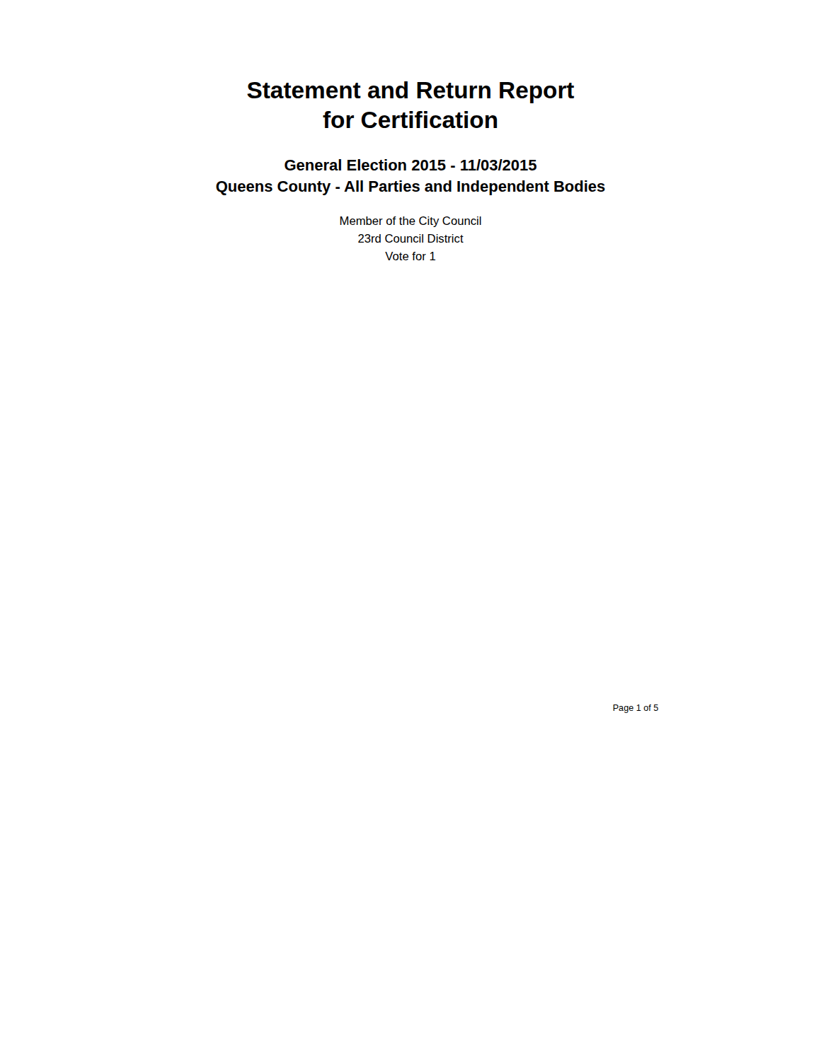Statement and Return Report
for Certification
General Election 2015 - 11/03/2015
Queens County - All Parties and Independent Bodies
Member of the City Council
23rd Council District
Vote for 1
Page 1 of 5